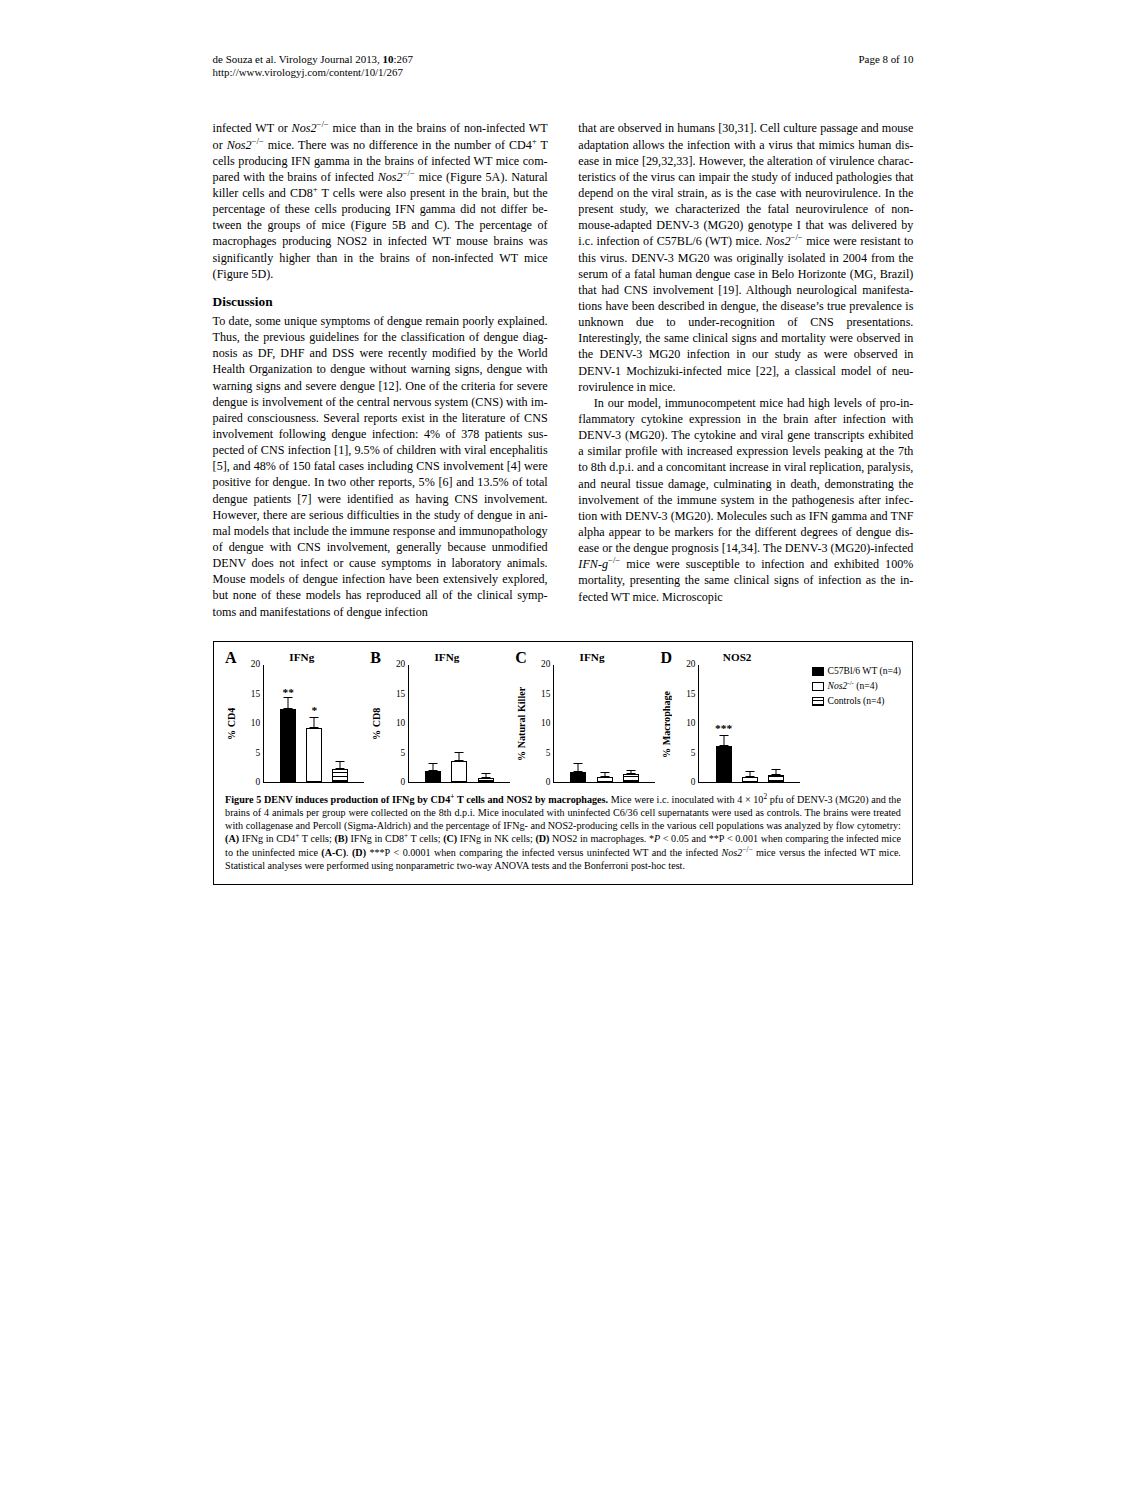de Souza et al. Virology Journal 2013, 10:267 http://www.virologyj.com/content/10/1/267
Page 8 of 10
infected WT or Nos2−/− mice than in the brains of non-infected WT or Nos2−/− mice. There was no difference in the number of CD4+ T cells producing IFN gamma in the brains of infected WT mice compared with the brains of infected Nos2−/− mice (Figure 5A). Natural killer cells and CD8+ T cells were also present in the brain, but the percentage of these cells producing IFN gamma did not differ between the groups of mice (Figure 5B and C). The percentage of macrophages producing NOS2 in infected WT mouse brains was significantly higher than in the brains of non-infected WT mice (Figure 5D).
Discussion
To date, some unique symptoms of dengue remain poorly explained. Thus, the previous guidelines for the classification of dengue diagnosis as DF, DHF and DSS were recently modified by the World Health Organization to dengue without warning signs, dengue with warning signs and severe dengue [12]. One of the criteria for severe dengue is involvement of the central nervous system (CNS) with impaired consciousness. Several reports exist in the literature of CNS involvement following dengue infection: 4% of 378 patients suspected of CNS infection [1], 9.5% of children with viral encephalitis [5], and 48% of 150 fatal cases including CNS involvement [4] were positive for dengue. In two other reports, 5% [6] and 13.5% of total dengue patients [7] were identified as having CNS involvement. However, there are serious difficulties in the study of dengue in animal models that include the immune response and immunopathology of dengue with CNS involvement, generally because unmodified DENV does not infect or cause symptoms in laboratory animals. Mouse models of dengue infection have been extensively explored, but none of these models has reproduced all of the clinical symptoms and manifestations of dengue infection
that are observed in humans [30,31]. Cell culture passage and mouse adaptation allows the infection with a virus that mimics human disease in mice [29,32,33]. However, the alteration of virulence characteristics of the virus can impair the study of induced pathologies that depend on the viral strain, as is the case with neurovirulence. In the present study, we characterized the fatal neurovirulence of non-mouse-adapted DENV-3 (MG20) genotype I that was delivered by i.c. infection of C57BL/6 (WT) mice. Nos2−/− mice were resistant to this virus. DENV-3 MG20 was originally isolated in 2004 from the serum of a fatal human dengue case in Belo Horizonte (MG, Brazil) that had CNS involvement [19]. Although neurological manifestations have been described in dengue, the disease’s true prevalence is unknown due to under-recognition of CNS presentations. Interestingly, the same clinical signs and mortality were observed in the DENV-3 MG20 infection in our study as were observed in DENV-1 Mochizuki-infected mice [22], a classical model of neurovirulence in mice.
In our model, immunocompetent mice had high levels of pro-inflammatory cytokine expression in the brain after infection with DENV-3 (MG20). The cytokine and viral gene transcripts exhibited a similar profile with increased expression levels peaking at the 7th to 8th d.p.i. and a concomitant increase in viral replication, paralysis, and neural tissue damage, culminating in death, demonstrating the involvement of the immune system in the pathogenesis after infection with DENV-3 (MG20). Molecules such as IFN gamma and TNF alpha appear to be markers for the different degrees of dengue disease or the dengue prognosis [14,34]. The DENV-3 (MG20)-infected IFN-g−/− mice were susceptible to infection and exhibited 100% mortality, presenting the same clinical signs of infection as the infected WT mice. Microscopic
A
IFNg
% CD4
20 15 10 5 0
**
*
B
IFNg
% CD8
20 15 10 5 0
C
IFNg
% Natural Killer
20 15 10 5 0
D
NOS2
% Macrophage
20 15 10 5 0
***
C57Bl/6 WT (n=4)
Nos2-/- (n=4)
Controls (n=4)
Figure 5 DENV induces production of IFNg by CD4+ T cells and NOS2 by macrophages. Mice were i.c. inoculated with 4 × 102 pfu of DENV-3 (MG20) and the brains of 4 animals per group were collected on the 8th d.p.i. Mice inoculated with uninfected C6/36 cell supernatants were used as controls. The brains were treated with collagenase and Percoll (Sigma-Aldrich) and the percentage of IFNg- and NOS2-producing cells in the various cell populations was analyzed by flow cytometry: (A) IFNg in CD4+ T cells; (B) IFNg in CD8+ T cells; (C) IFNg in NK cells; (D) NOS2 in macrophages. *P < 0.05 and **P < 0.001 when comparing the infected mice to the uninfected mice (A-C). (D) ***P < 0.0001 when comparing the infected versus uninfected WT and the infected Nos2−/− mice versus the infected WT mice. Statistical analyses were performed using nonparametric two-way ANOVA tests and the Bonferroni post-hoc test.